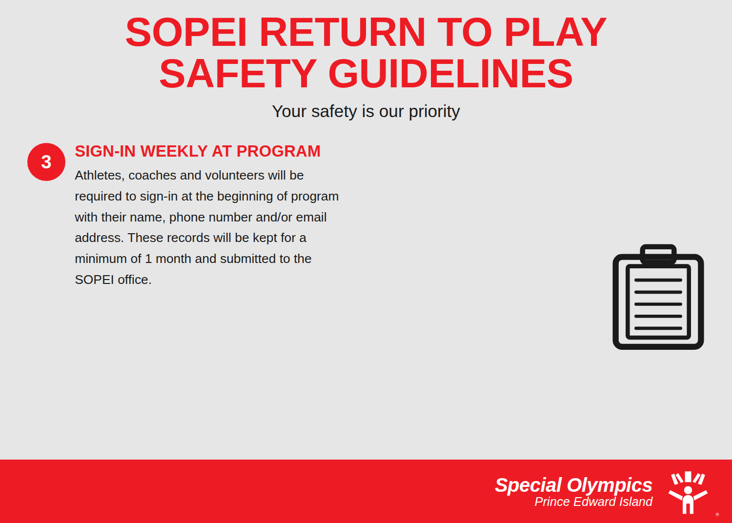SOPEI Return to Play
Safety Guidelines
Your safety is our priority
3
Sign-in weekly at program
Athletes, coaches and volunteers will be required to sign-in at the beginning of program with their name, phone number and/or email address. These records will be kept for a minimum of 1 month and submitted to the SOPEI office.
Special Olympics
Prince Edward Island
®